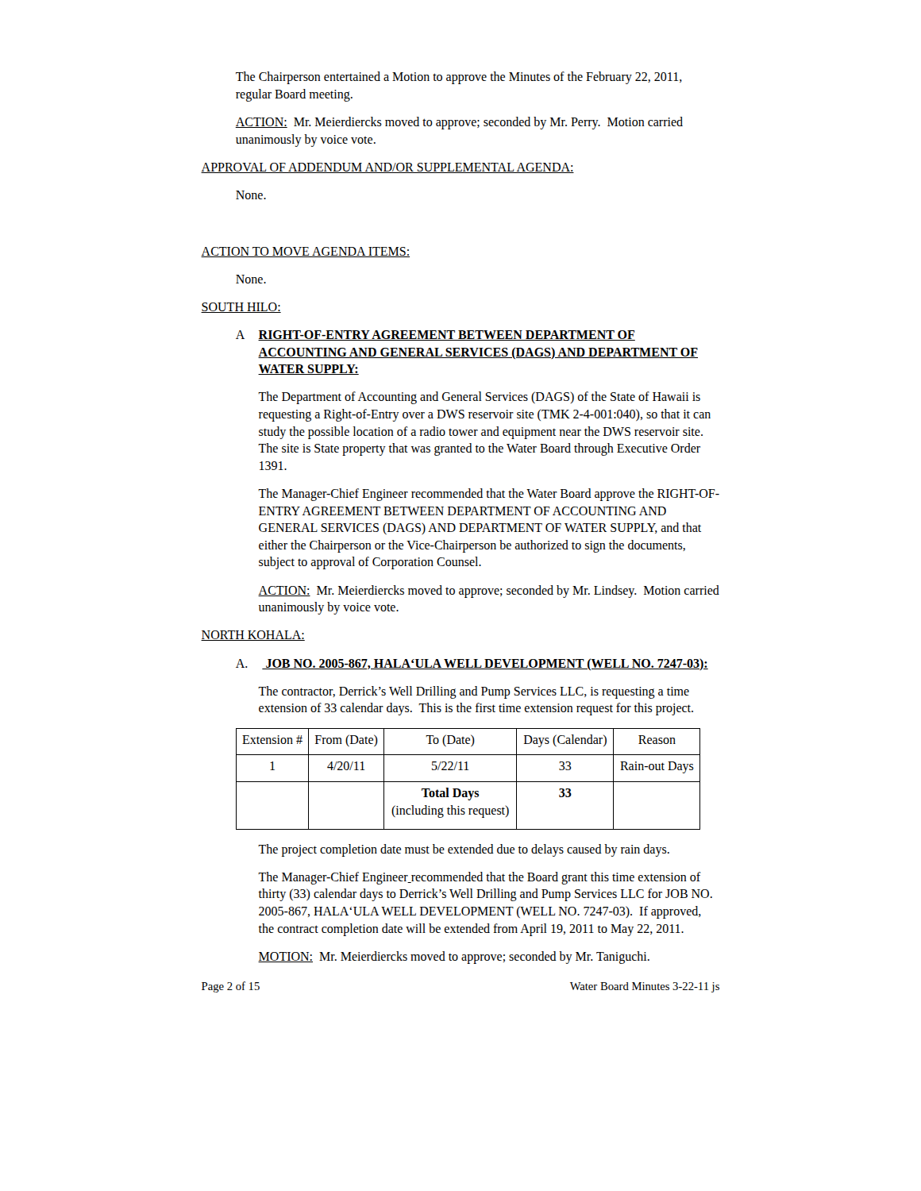The Chairperson entertained a Motion to approve the Minutes of the February 22, 2011, regular Board meeting.
ACTION: Mr. Meierdiercks moved to approve; seconded by Mr. Perry. Motion carried unanimously by voice vote.
APPROVAL OF ADDENDUM AND/OR SUPPLEMENTAL AGENDA:
None.
ACTION TO MOVE AGENDA ITEMS:
None.
SOUTH HILO:
A
RIGHT-OF-ENTRY AGREEMENT BETWEEN DEPARTMENT OF ACCOUNTING AND GENERAL SERVICES (DAGS) AND DEPARTMENT OF WATER SUPPLY:
The Department of Accounting and General Services (DAGS) of the State of Hawaii is requesting a Right-of-Entry over a DWS reservoir site (TMK 2-4-001:040), so that it can study the possible location of a radio tower and equipment near the DWS reservoir site. The site is State property that was granted to the Water Board through Executive Order 1391.
The Manager-Chief Engineer recommended that the Water Board approve the RIGHT-OF-ENTRY AGREEMENT BETWEEN DEPARTMENT OF ACCOUNTING AND GENERAL SERVICES (DAGS) AND DEPARTMENT OF WATER SUPPLY, and that either the Chairperson or the Vice-Chairperson be authorized to sign the documents, subject to approval of Corporation Counsel.
ACTION: Mr. Meierdiercks moved to approve; seconded by Mr. Lindsey. Motion carried unanimously by voice vote.
NORTH KOHALA:
A.
JOB NO. 2005-867, HALA‘ULA WELL DEVELOPMENT (WELL NO. 7247-03):
The contractor, Derrick’s Well Drilling and Pump Services LLC, is requesting a time extension of 33 calendar days. This is the first time extension request for this project.
| Extension # | From (Date) | To (Date) | Days (Calendar) | Reason |
| 1 | 4/20/11 | 5/22/11 | 33 | Rain-out Days |
| | | Total Days (including this request) | 33 | |
The project completion date must be extended due to delays caused by rain days.
The Manager-Chief Engineer recommended that the Board grant this time extension of thirty (33) calendar days to Derrick’s Well Drilling and Pump Services LLC for JOB NO. 2005-867, HALA‘ULA WELL DEVELOPMENT (WELL NO. 7247-03). If approved, the contract completion date will be extended from April 19, 2011 to May 22, 2011.
MOTION: Mr. Meierdiercks moved to approve; seconded by Mr. Taniguchi.
Page 2 of 15 Water Board Minutes 3-22-11 js